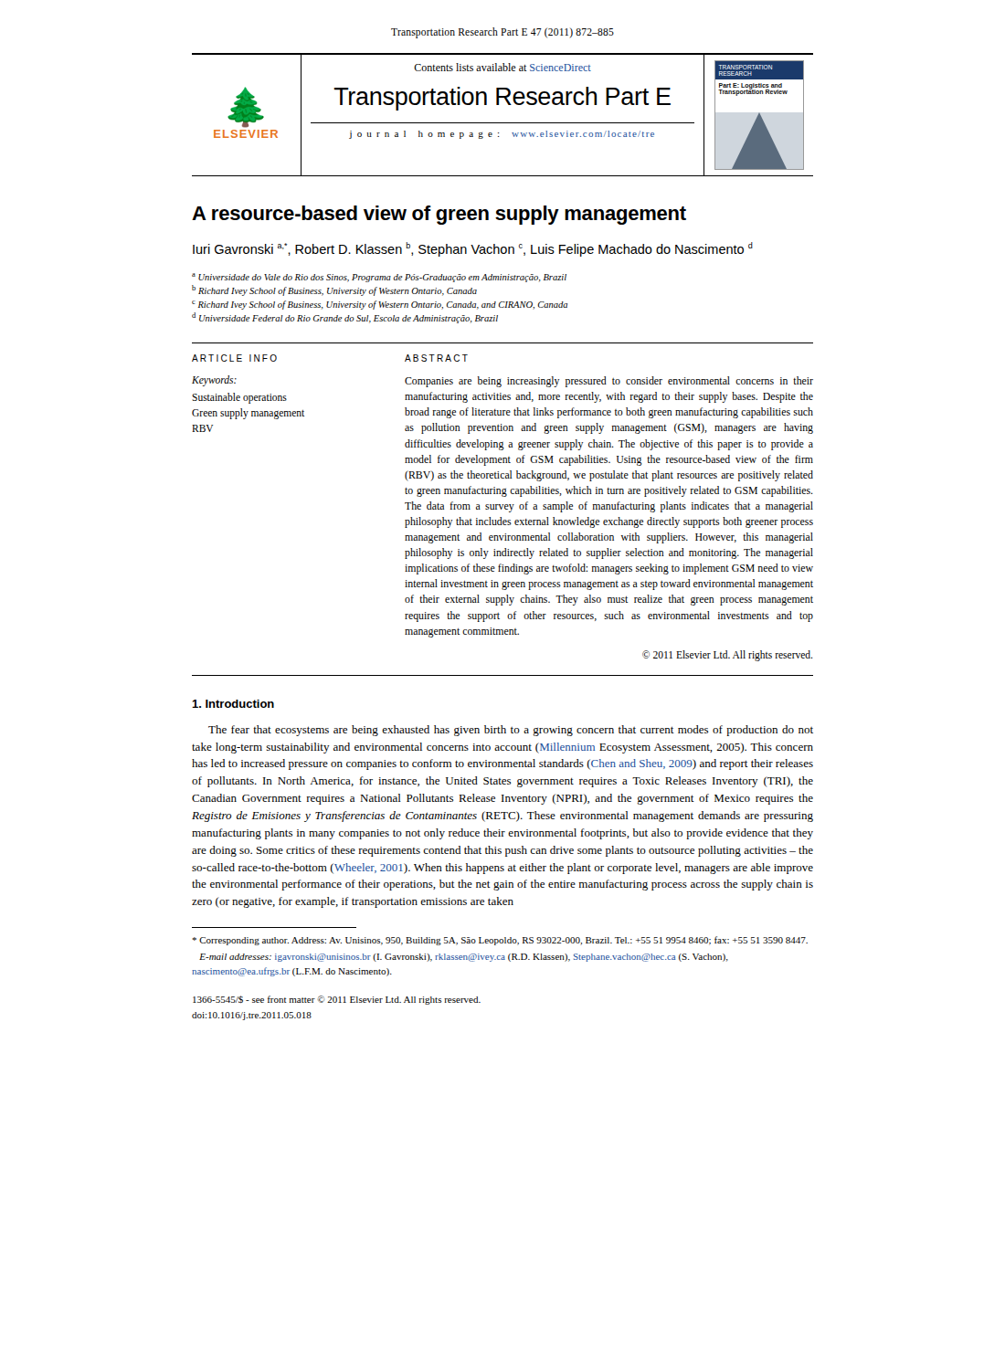Transportation Research Part E 47 (2011) 872–885
🌲
ELSEVIER
Contents lists available at ScienceDirect
Transportation Research Part E
j o u r n a l h o m e p a g e : www.elsevier.com/locate/tre
TRANSPORTATION
RESEARCH
Part E: Logistics and Transportation Review
A resource-based view of green supply management
Iuri Gavronski a,*, Robert D. Klassen b, Stephan Vachon c, Luis Felipe Machado do Nascimento d
a Universidade do Vale do Rio dos Sinos, Programa de Pós-Graduação em Administração, Brazil
b Richard Ivey School of Business, University of Western Ontario, Canada
c Richard Ivey School of Business, University of Western Ontario, Canada, and CIRANO, Canada
d Universidade Federal do Rio Grande do Sul, Escola de Administração, Brazil
Article info
Keywords:
Sustainable operations
Green supply management
RBV
Abstract
Companies are being increasingly pressured to consider environmental concerns in their manufacturing activities and, more recently, with regard to their supply bases. Despite the broad range of literature that links performance to both green manufacturing capabilities such as pollution prevention and green supply management (GSM), managers are having difficulties developing a greener supply chain. The objective of this paper is to provide a model for development of GSM capabilities. Using the resource-based view of the firm (RBV) as the theoretical background, we postulate that plant resources are positively related to green manufacturing capabilities, which in turn are positively related to GSM capabilities. The data from a survey of a sample of manufacturing plants indicates that a managerial philosophy that includes external knowledge exchange directly supports both greener process management and environmental collaboration with suppliers. However, this managerial philosophy is only indirectly related to supplier selection and monitoring. The managerial implications of these findings are twofold: managers seeking to implement GSM need to view internal investment in green process management as a step toward environmental management of their external supply chains. They also must realize that green process management requires the support of other resources, such as environmental investments and top management commitment.
© 2011 Elsevier Ltd. All rights reserved.
1. Introduction
The fear that ecosystems are being exhausted has given birth to a growing concern that current modes of production do not take long-term sustainability and environmental concerns into account (Millennium Ecosystem Assessment, 2005). This concern has led to increased pressure on companies to conform to environmental standards (Chen and Sheu, 2009) and report their releases of pollutants. In North America, for instance, the United States government requires a Toxic Releases Inventory (TRI), the Canadian Government requires a National Pollutants Release Inventory (NPRI), and the government of Mexico requires the Registro de Emisiones y Transferencias de Contaminantes (RETC). These environmental management demands are pressuring manufacturing plants in many companies to not only reduce their environmental footprints, but also to provide evidence that they are doing so. Some critics of these requirements contend that this push can drive some plants to outsource polluting activities – the so-called race-to-the-bottom (Wheeler, 2001). When this happens at either the plant or corporate level, managers are able improve the environmental performance of their operations, but the net gain of the entire manufacturing process across the supply chain is zero (or negative, for example, if transportation emissions are taken
* Corresponding author. Address: Av. Unisinos, 950, Building 5A, São Leopoldo, RS 93022-000, Brazil. Tel.: +55 51 9954 8460; fax: +55 51 3590 8447.
E-mail addresses: igavronski@unisinos.br (I. Gavronski), rklassen@ivey.ca (R.D. Klassen), Stephane.vachon@hec.ca (S. Vachon), nascimento@ea.ufrgs.br (L.F.M. do Nascimento).
1366-5545/$ - see front matter © 2011 Elsevier Ltd. All rights reserved.
doi:10.1016/j.tre.2011.05.018